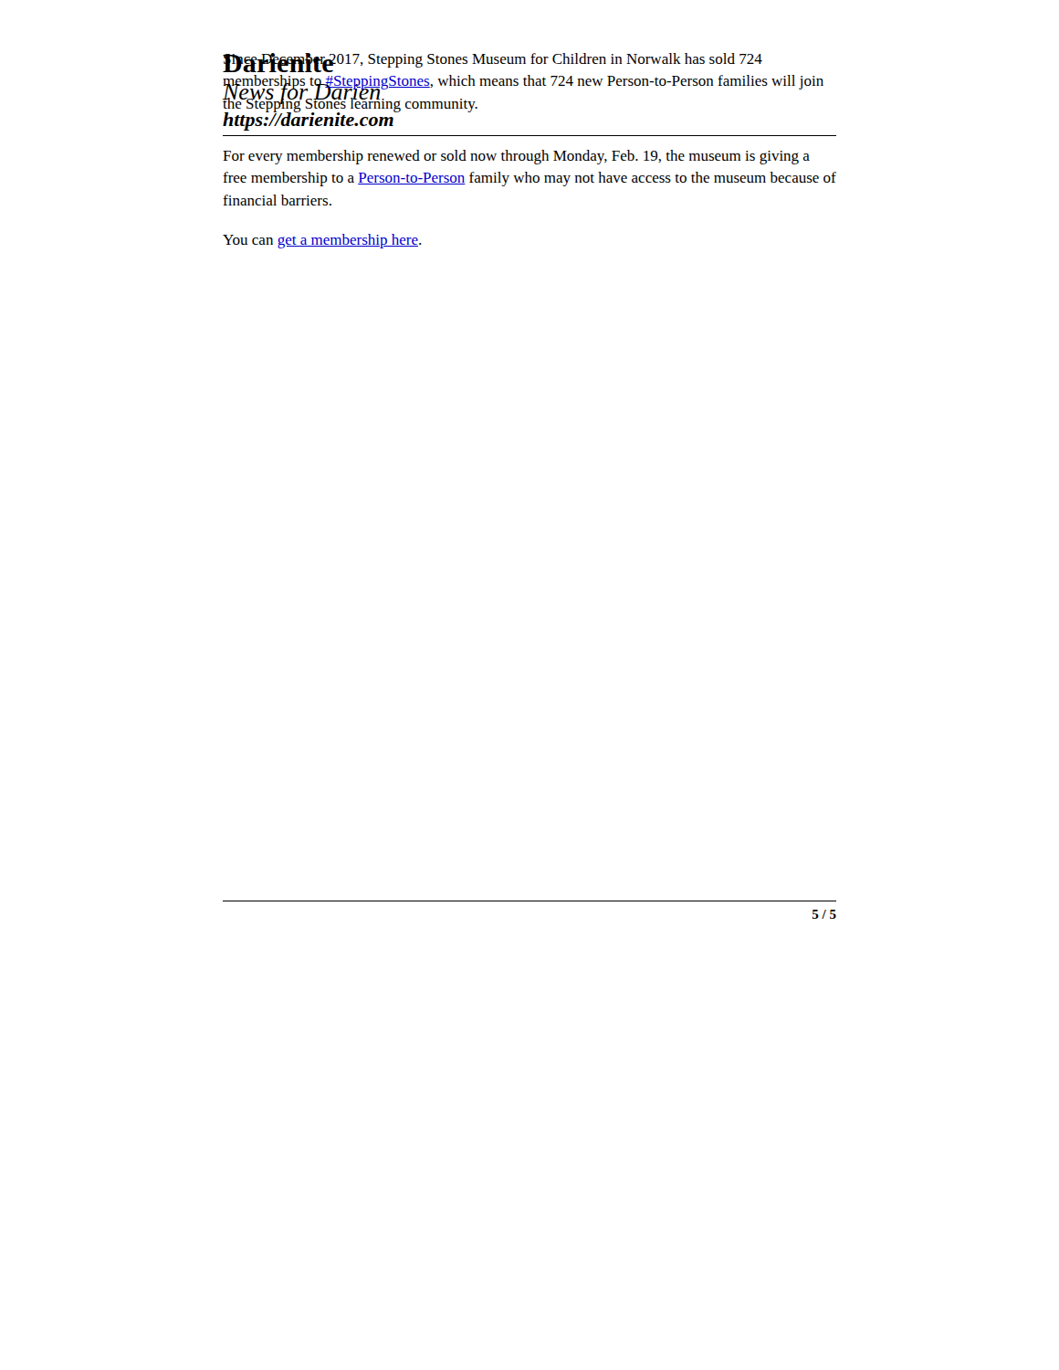Since December 2017, Stepping Stones Museum for Children in Norwalk has sold 724 memberships to #SteppingStones, which means that 724 new Person-to-Person families will join the Stepping Stones learning community.
Darienite
News for Darien
https://darienite.com
For every membership renewed or sold now through Monday, Feb. 19, the museum is giving a free membership to a Person-to-Person family who may not have access to the museum because of financial barriers.
You can get a membership here.
5 / 5